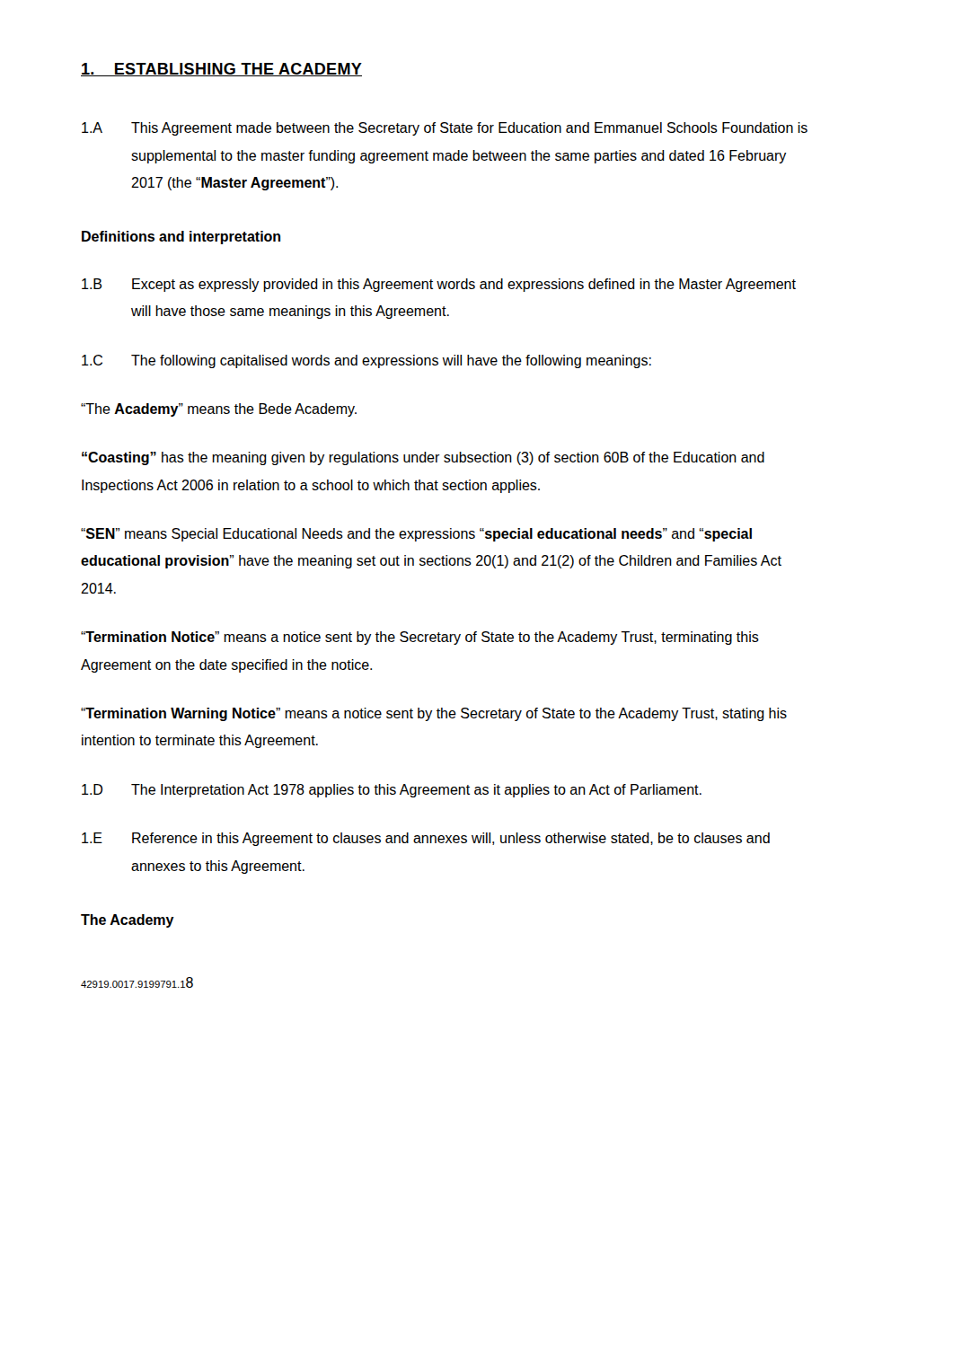1. ESTABLISHING THE ACADEMY
1.A
This Agreement made between the Secretary of State for Education and Emmanuel Schools Foundation is supplemental to the master funding agreement made between the same parties and dated 16 February 2017 (the “Master Agreement”).
Definitions and interpretation
1.B
Except as expressly provided in this Agreement words and expressions defined in the Master Agreement will have those same meanings in this Agreement.
1.C
The following capitalised words and expressions will have the following meanings:
“The Academy” means the Bede Academy.
“Coasting” has the meaning given by regulations under subsection (3) of section 60B of the Education and Inspections Act 2006 in relation to a school to which that section applies.
“SEN” means Special Educational Needs and the expressions “special educational needs” and “special educational provision” have the meaning set out in sections 20(1) and 21(2) of the Children and Families Act 2014.
“Termination Notice” means a notice sent by the Secretary of State to the Academy Trust, terminating this Agreement on the date specified in the notice.
“Termination Warning Notice” means a notice sent by the Secretary of State to the Academy Trust, stating his intention to terminate this Agreement.
1.D
The Interpretation Act 1978 applies to this Agreement as it applies to an Act of Parliament.
1.E
Reference in this Agreement to clauses and annexes will, unless otherwise stated, be to clauses and annexes to this Agreement.
The Academy
42919.0017.9199791.18